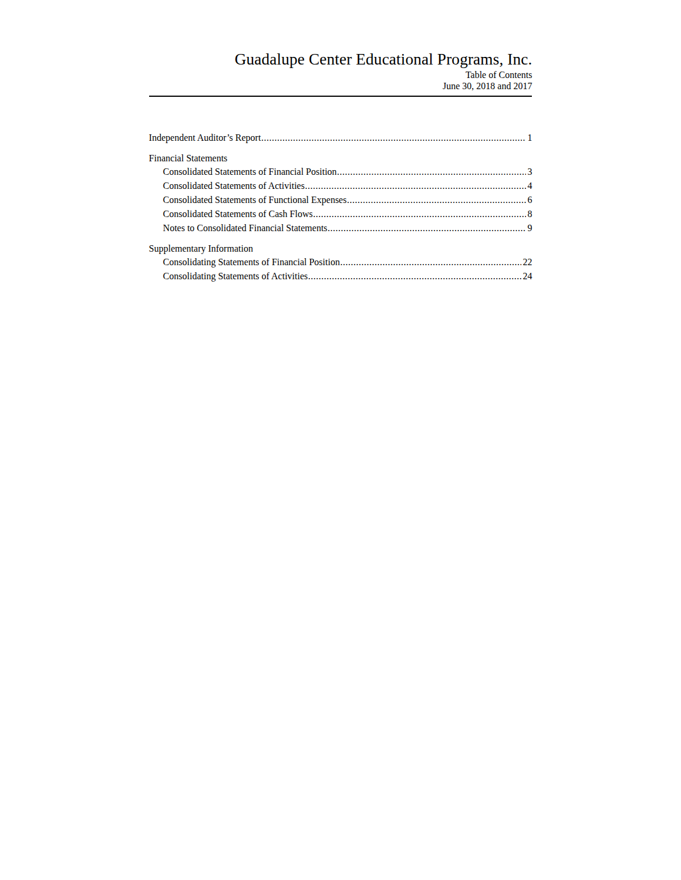Guadalupe Center Educational Programs, Inc.
Table of Contents
June 30, 2018 and 2017
Independent Auditor’s Report ................................................................................................................................. 1
Financial Statements
Consolidated Statements of Financial Position ..................................................................................................... 3
Consolidated Statements of Activities ................................................................................................................. 4
Consolidated Statements of Functional Expenses ................................................................................................. 6
Consolidated Statements of Cash Flows ............................................................................................................. 8
Notes to Consolidated Financial Statements ......................................................................................................... 9
Supplementary Information
Consolidating Statements of Financial Position ................................................................................................. 22
Consolidating Statements of Activities ............................................................................................................. 24